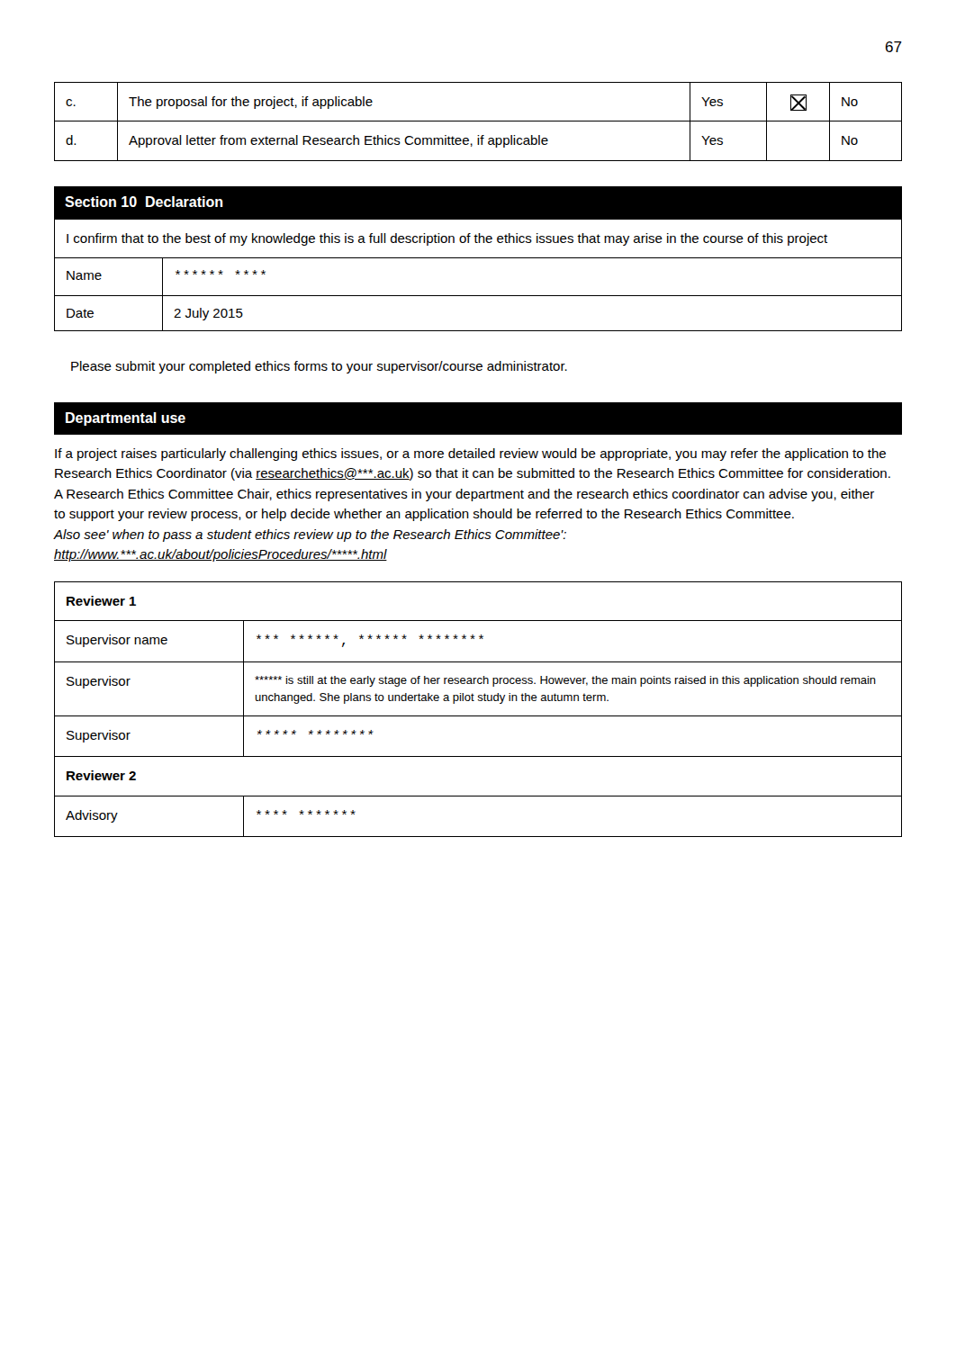67
| c. | The proposal for the project, if applicable | Yes | | No |
| d. | Approval letter from external Research Ethics Committee, if applicable | Yes | | No |
Section 10 Declaration
I confirm that to the best of my knowledge this is a full description of the ethics issues that may arise in the course of this project
| Name | ****** **** |
| Date | 2 July 2015 |
Please submit your completed ethics forms to your supervisor/course administrator.
Departmental use
If a project raises particularly challenging ethics issues, or a more detailed review would be appropriate, you may refer the application to the Research Ethics Coordinator (via researchethics@***.ac.uk) so that it can be submitted to the Research Ethics Committee for consideration. A Research Ethics Committee Chair, ethics representatives in your department and the research ethics coordinator can advise you, either to support your review process, or help decide whether an application should be referred to the Research Ethics Committee.
Also see' when to pass a student ethics review up to the Research Ethics Committee':
http://www.***.ac.uk/about/policiesProcedures/*****.html
| Reviewer 1 |
| Supervisor name | *** ******, ****** ******** |
| Supervisor | ****** is still at the early stage of her research process. However, the main points raised in this application should remain unchanged. She plans to undertake a pilot study in the autumn term. |
| Supervisor | ***** ******** |
| Reviewer 2 |
| Advisory | **** ******* |